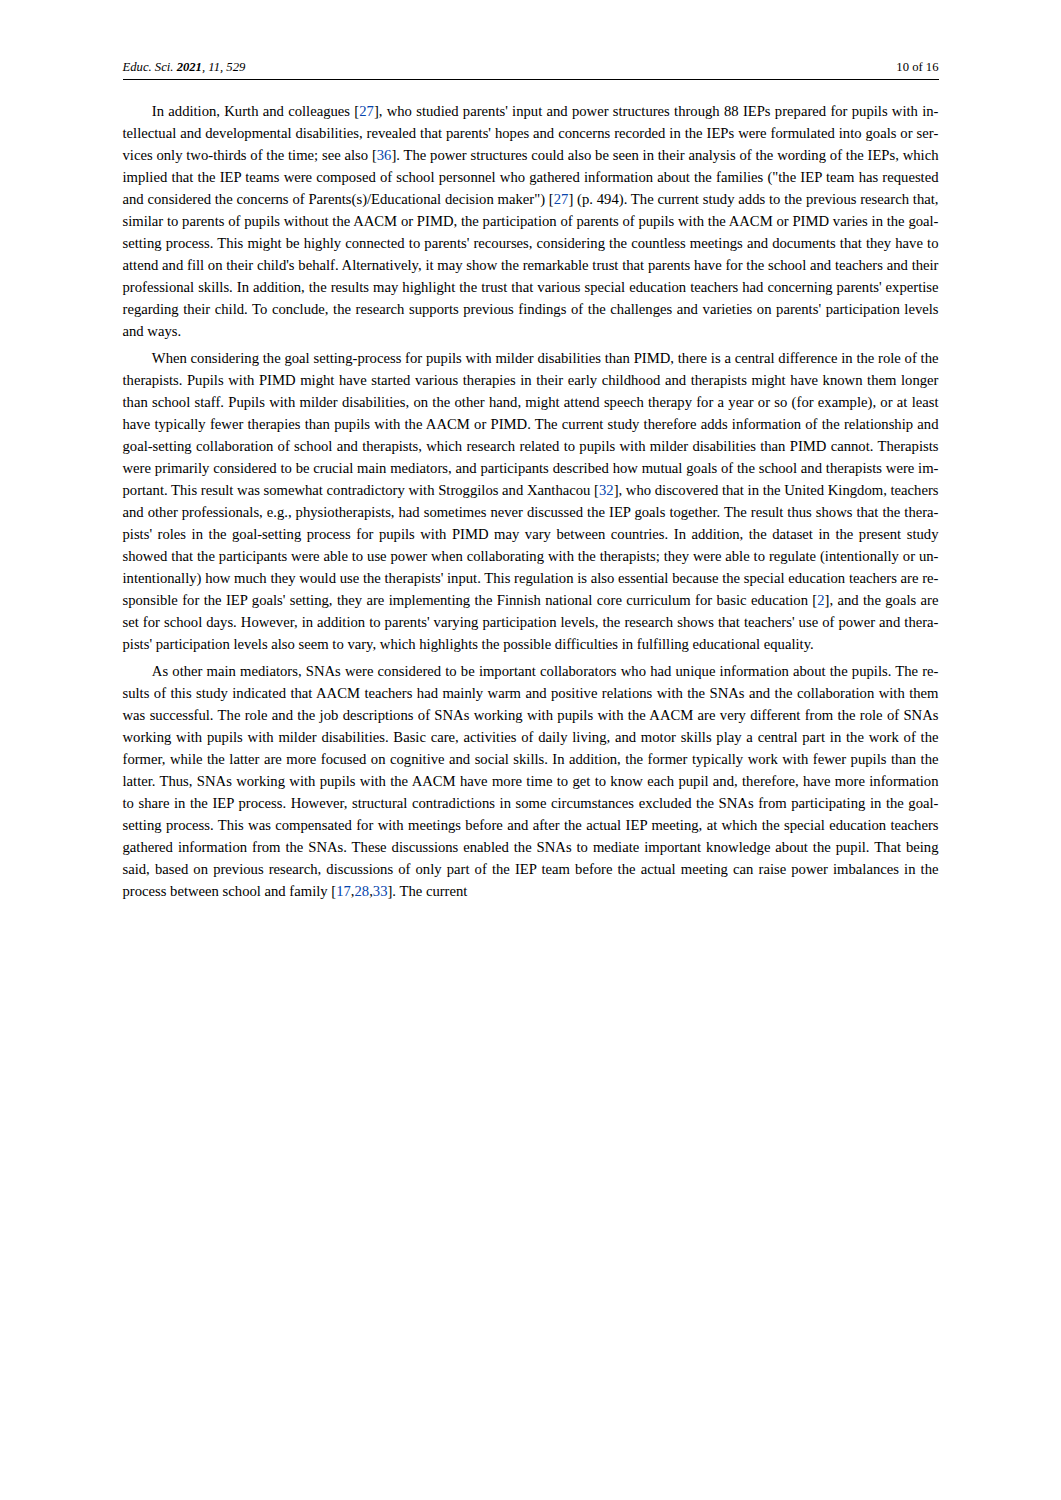Educ. Sci. 2021, 11, 529 10 of 16
In addition, Kurth and colleagues [27], who studied parents' input and power structures through 88 IEPs prepared for pupils with intellectual and developmental disabilities, revealed that parents' hopes and concerns recorded in the IEPs were formulated into goals or services only two-thirds of the time; see also [36]. The power structures could also be seen in their analysis of the wording of the IEPs, which implied that the IEP teams were composed of school personnel who gathered information about the families ("the IEP team has requested and considered the concerns of Parents(s)/Educational decision maker") [27] (p. 494). The current study adds to the previous research that, similar to parents of pupils without the AACM or PIMD, the participation of parents of pupils with the AACM or PIMD varies in the goal-setting process. This might be highly connected to parents' recourses, considering the countless meetings and documents that they have to attend and fill on their child's behalf. Alternatively, it may show the remarkable trust that parents have for the school and teachers and their professional skills. In addition, the results may highlight the trust that various special education teachers had concerning parents' expertise regarding their child. To conclude, the research supports previous findings of the challenges and varieties on parents' participation levels and ways.
When considering the goal setting-process for pupils with milder disabilities than PIMD, there is a central difference in the role of the therapists. Pupils with PIMD might have started various therapies in their early childhood and therapists might have known them longer than school staff. Pupils with milder disabilities, on the other hand, might attend speech therapy for a year or so (for example), or at least have typically fewer therapies than pupils with the AACM or PIMD. The current study therefore adds information of the relationship and goal-setting collaboration of school and therapists, which research related to pupils with milder disabilities than PIMD cannot. Therapists were primarily considered to be crucial main mediators, and participants described how mutual goals of the school and therapists were important. This result was somewhat contradictory with Stroggilos and Xanthacou [32], who discovered that in the United Kingdom, teachers and other professionals, e.g., physiotherapists, had sometimes never discussed the IEP goals together. The result thus shows that the therapists' roles in the goal-setting process for pupils with PIMD may vary between countries. In addition, the dataset in the present study showed that the participants were able to use power when collaborating with the therapists; they were able to regulate (intentionally or unintentionally) how much they would use the therapists' input. This regulation is also essential because the special education teachers are responsible for the IEP goals' setting, they are implementing the Finnish national core curriculum for basic education [2], and the goals are set for school days. However, in addition to parents' varying participation levels, the research shows that teachers' use of power and therapists' participation levels also seem to vary, which highlights the possible difficulties in fulfilling educational equality.
As other main mediators, SNAs were considered to be important collaborators who had unique information about the pupils. The results of this study indicated that AACM teachers had mainly warm and positive relations with the SNAs and the collaboration with them was successful. The role and the job descriptions of SNAs working with pupils with the AACM are very different from the role of SNAs working with pupils with milder disabilities. Basic care, activities of daily living, and motor skills play a central part in the work of the former, while the latter are more focused on cognitive and social skills. In addition, the former typically work with fewer pupils than the latter. Thus, SNAs working with pupils with the AACM have more time to get to know each pupil and, therefore, have more information to share in the IEP process. However, structural contradictions in some circumstances excluded the SNAs from participating in the goal-setting process. This was compensated for with meetings before and after the actual IEP meeting, at which the special education teachers gathered information from the SNAs. These discussions enabled the SNAs to mediate important knowledge about the pupil. That being said, based on previous research, discussions of only part of the IEP team before the actual meeting can raise power imbalances in the process between school and family [17,28,33]. The current